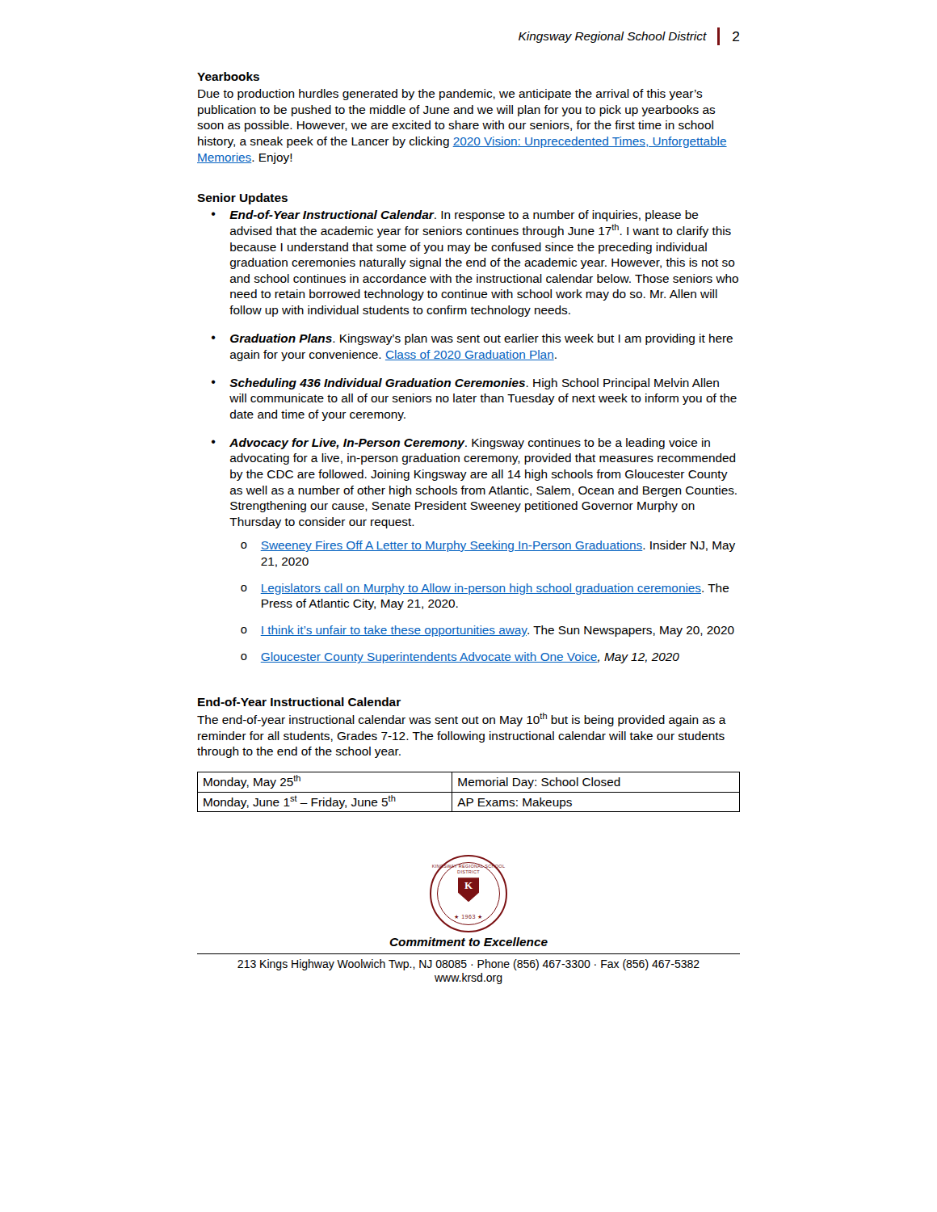Kingsway Regional School District 2
Yearbooks
Due to production hurdles generated by the pandemic, we anticipate the arrival of this year’s publication to be pushed to the middle of June and we will plan for you to pick up yearbooks as soon as possible. However, we are excited to share with our seniors, for the first time in school history, a sneak peek of the Lancer by clicking 2020 Vision: Unprecedented Times, Unforgettable Memories. Enjoy!
Senior Updates
End-of-Year Instructional Calendar. In response to a number of inquiries, please be advised that the academic year for seniors continues through June 17th. I want to clarify this because I understand that some of you may be confused since the preceding individual graduation ceremonies naturally signal the end of the academic year. However, this is not so and school continues in accordance with the instructional calendar below. Those seniors who need to retain borrowed technology to continue with school work may do so. Mr. Allen will follow up with individual students to confirm technology needs.
Graduation Plans. Kingsway’s plan was sent out earlier this week but I am providing it here again for your convenience. Class of 2020 Graduation Plan.
Scheduling 436 Individual Graduation Ceremonies. High School Principal Melvin Allen will communicate to all of our seniors no later than Tuesday of next week to inform you of the date and time of your ceremony.
Advocacy for Live, In-Person Ceremony. Kingsway continues to be a leading voice in advocating for a live, in-person graduation ceremony, provided that measures recommended by the CDC are followed. Joining Kingsway are all 14 high schools from Gloucester County as well as a number of other high schools from Atlantic, Salem, Ocean and Bergen Counties. Strengthening our cause, Senate President Sweeney petitioned Governor Murphy on Thursday to consider our request.
Sweeney Fires Off A Letter to Murphy Seeking In-Person Graduations. Insider NJ, May 21, 2020
Legislators call on Murphy to Allow in-person high school graduation ceremonies. The Press of Atlantic City, May 21, 2020.
I think it’s unfair to take these opportunities away. The Sun Newspapers, May 20, 2020
Gloucester County Superintendents Advocate with One Voice, May 12, 2020
End-of-Year Instructional Calendar
The end-of-year instructional calendar was sent out on May 10th but is being provided again as a reminder for all students, Grades 7-12. The following instructional calendar will take our students through to the end of the school year.
| Monday, May 25 th | Memorial Day: School Closed |
| Monday, June 1 st – Friday, June 5 th | AP Exams: Makeups |
KINGSWAY REGIONAL SCHOOL DISTRICT
★ 1963 ★
Commitment to Excellence
213 Kings Highway Woolwich Twp., NJ 08085 · Phone (856) 467-3300 · Fax (856) 467-5382
www.krsd.org